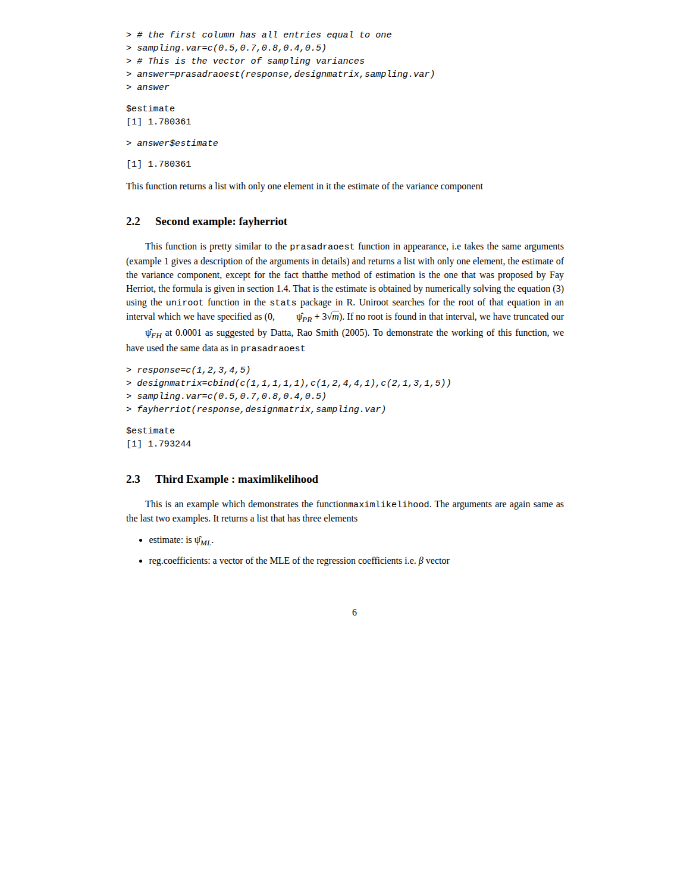> # the first column has all entries equal to one
> sampling.var=c(0.5,0.7,0.8,0.4,0.5)
> # This is the vector of sampling variances
> answer=prasadraoest(response,designmatrix,sampling.var)
> answer
$estimate
[1] 1.780361
> answer$estimate
[1] 1.780361
This function returns a list with only one element in it the estimate of the variance component
2.2 Second example: fayherriot
This function is pretty similar to the prasadraoest function in appearance, i.e takes the same arguments (example 1 gives a description of the arguments in details) and returns a list with only one element, the estimate of the variance component, except for the fact thatthe method of estimation is the one that was proposed by Fay Herriot, the formula is given in section 1.4. That is the estimate is obtained by numerically solving the equation (3) using the uniroot function in the stats package in R. Uniroot searches for the root of that equation in an interval which we have specified as (0, ψ̂PR + 3√m). If no root is found in that interval, we have truncated our ψ̂FH at 0.0001 as suggested by Datta, Rao Smith (2005). To demonstrate the working of this function, we have used the same data as in prasadraoest
> response=c(1,2,3,4,5)
> designmatrix=cbind(c(1,1,1,1,1),c(1,2,4,4,1),c(2,1,3,1,5))
> sampling.var=c(0.5,0.7,0.8,0.4,0.5)
> fayherriot(response,designmatrix,sampling.var)
$estimate
[1] 1.793244
2.3 Third Example : maximlikelihood
This is an example which demonstrates the functionmaximlikelihood. The arguments are again same as the last two examples. It returns a list that has three elements
estimate: is ψ̂ML.
reg.coefficients: a vector of the MLE of the regression coefficients i.e. β vector
6